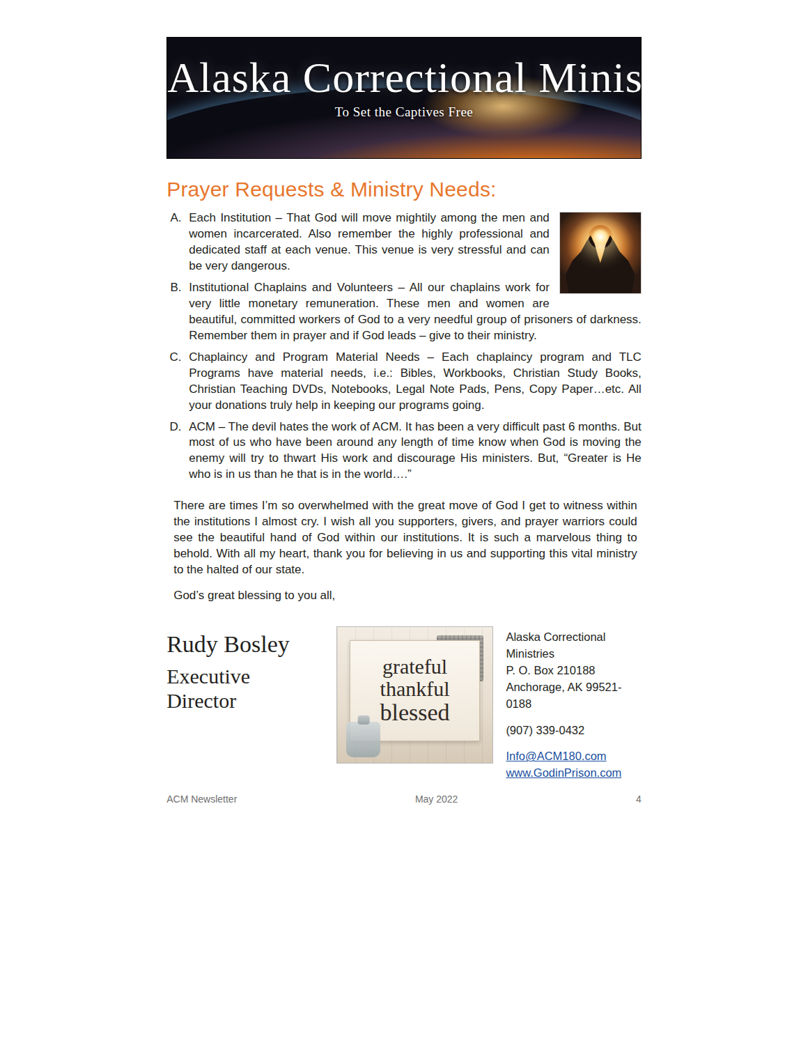Alaska Correctional Ministries
To Set the Captives Free
Prayer Requests & Ministry Needs:
Each Institution – That God will move mightily among the men and women incarcerated. Also remember the highly professional and dedicated staff at each venue. This venue is very stressful and can be very dangerous.
Institutional Chaplains and Volunteers – All our chaplains work for very little monetary remuneration. These men and women are beautiful, committed workers of God to a very needful group of prisoners of darkness. Remember them in prayer and if God leads – give to their ministry.
Chaplaincy and Program Material Needs – Each chaplaincy program and TLC Programs have material needs, i.e.: Bibles, Workbooks, Christian Study Books, Christian Teaching DVDs, Notebooks, Legal Note Pads, Pens, Copy Paper…etc. All your donations truly help in keeping our programs going.
ACM – The devil hates the work of ACM. It has been a very difficult past 6 months. But most of us who have been around any length of time know when God is moving the enemy will try to thwart His work and discourage His ministers. But, “Greater is He who is in us than he that is in the world….”
There are times I’m so overwhelmed with the great move of God I get to witness within the institutions I almost cry. I wish all you supporters, givers, and prayer warriors could see the beautiful hand of God within our institutions. It is such a marvelous thing to behold. With all my heart, thank you for believing in us and supporting this vital ministry to the halted of our state.
God’s great blessing to you all,
Rudy Bosley
Executive Director
grateful thankful blessed
Alaska Correctional Ministries
P. O. Box 210188
Anchorage, AK 99521-0188
(907) 339-0432
Info@ACM180.com
www.GodinPrison.com
ACM Newsletter
May 2022
4